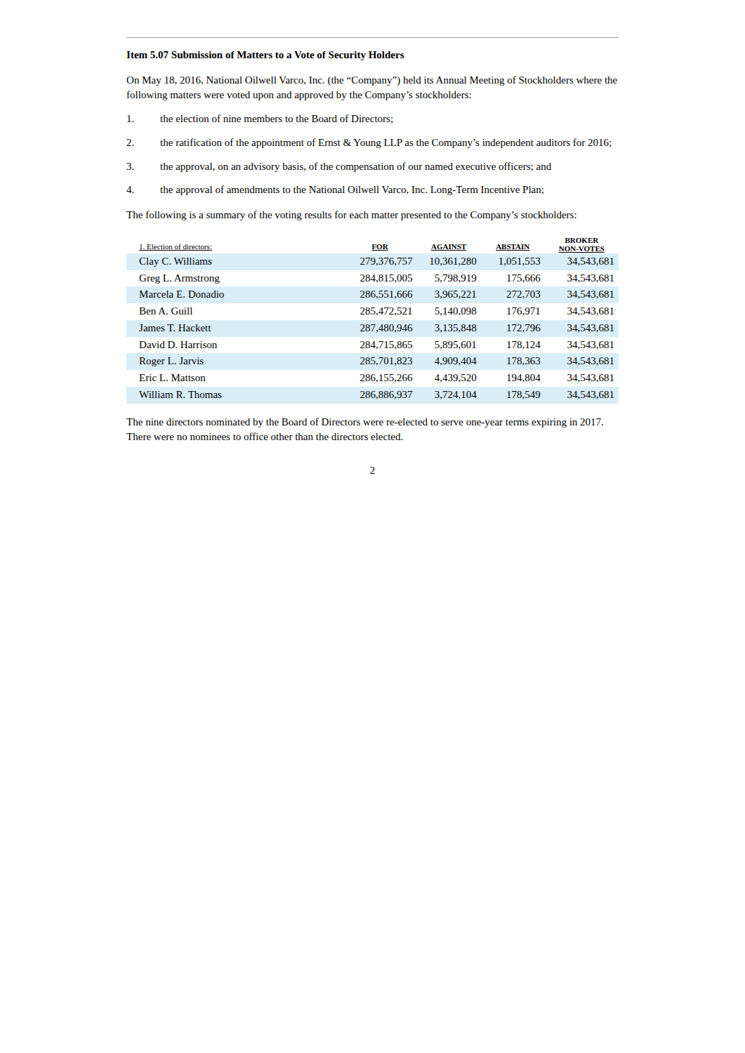Item 5.07 Submission of Matters to a Vote of Security Holders
On May 18, 2016, National Oilwell Varco, Inc. (the “Company”) held its Annual Meeting of Stockholders where the following matters were voted upon and approved by the Company’s stockholders:
1. the election of nine members to the Board of Directors;
2. the ratification of the appointment of Ernst & Young LLP as the Company’s independent auditors for 2016;
3. the approval, on an advisory basis, of the compensation of our named executive officers; and
4. the approval of amendments to the National Oilwell Varco, Inc. Long-Term Incentive Plan;
The following is a summary of the voting results for each matter presented to the Company’s stockholders:
| 1. Election of directors: | FOR | AGAINST | ABSTAIN | BROKER NON-VOTES |
| --- | --- | --- | --- | --- |
| Clay C. Williams | 279,376,757 | 10,361,280 | 1,051,553 | 34,543,681 |
| Greg L. Armstrong | 284,815,005 | 5,798,919 | 175,666 | 34,543,681 |
| Marcela E. Donadio | 286,551,666 | 3,965,221 | 272,703 | 34,543,681 |
| Ben A. Guill | 285,472,521 | 5,140,098 | 176,971 | 34,543,681 |
| James T. Hackett | 287,480,946 | 3,135,848 | 172,796 | 34,543,681 |
| David D. Harrison | 284,715,865 | 5,895,601 | 178,124 | 34,543,681 |
| Roger L. Jarvis | 285,701,823 | 4,909,404 | 178,363 | 34,543,681 |
| Eric L. Mattson | 286,155,266 | 4,439,520 | 194,804 | 34,543,681 |
| William R. Thomas | 286,886,937 | 3,724,104 | 178,549 | 34,543,681 |
The nine directors nominated by the Board of Directors were re-elected to serve one-year terms expiring in 2017. There were no nominees to office other than the directors elected.
2